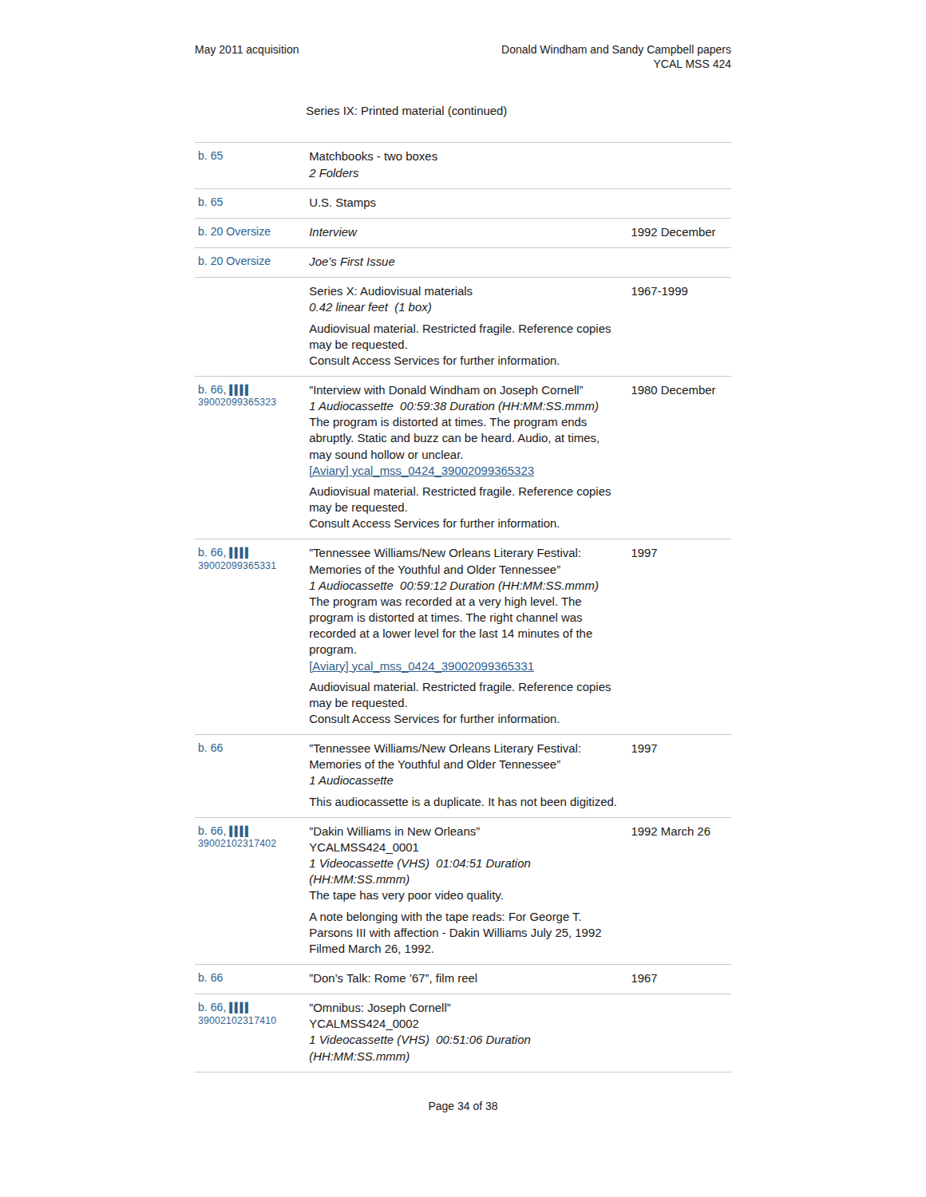May 2011 acquisition
Donald Windham and Sandy Campbell papers
YCAL MSS 424
Series IX: Printed material (continued)
| b. 65 | Matchbooks - two boxes 2 Folders | |
| b. 65 | U.S. Stamps | |
| b. 20 Oversize | Interview | 1992 December |
| b. 20 Oversize | Joe’s First Issue | |
| | Series X: Audiovisual materials 0.42 linear feet (1 box) Audiovisual material. Restricted fragile. Reference copies may be requested. Consult Access Services for further information. | 1967-1999 |
| b. 66, ▌▌▌▌ 39002099365323 | ”Interview with Donald Windham on Joseph Cornell” 1 Audiocassette 00:59:38 Duration (HH:MM:SS.mmm) The program is distorted at times. The program ends abruptly. Static and buzz can be heard. Audio, at times, may sound hollow or unclear. [Aviary] ycal_mss_0424_39002099365323 Audiovisual material. Restricted fragile. Reference copies may be requested. Consult Access Services for further information. | 1980 December |
| b. 66, ▌▌▌▌ 39002099365331 | ”Tennessee Williams/New Orleans Literary Festival: Memories of the Youthful and Older Tennessee” 1 Audiocassette 00:59:12 Duration (HH:MM:SS.mmm) The program was recorded at a very high level. The program is distorted at times. The right channel was recorded at a lower level for the last 14 minutes of the program. [Aviary] ycal_mss_0424_39002099365331 Audiovisual material. Restricted fragile. Reference copies may be requested. Consult Access Services for further information. | 1997 |
| b. 66 | ”Tennessee Williams/New Orleans Literary Festival: Memories of the Youthful and Older Tennessee” 1 Audiocassette This audiocassette is a duplicate. It has not been digitized. | 1997 |
| b. 66, ▌▌▌▌ 39002102317402 | ”Dakin Williams in New Orleans” YCALMSS424_0001 1 Videocassette (VHS) 01:04:51 Duration (HH:MM:SS.mmm) The tape has very poor video quality. A note belonging with the tape reads: For George T. Parsons III with affection - Dakin Williams July 25, 1992 Filmed March 26, 1992. | 1992 March 26 |
| b. 66 | ”Don’s Talk: Rome ’67”, film reel | 1967 |
| b. 66, ▌▌▌▌ 39002102317410 | ”Omnibus: Joseph Cornell” YCALMSS424_0002 1 Videocassette (VHS) 00:51:06 Duration (HH:MM:SS.mmm) | |
Page 34 of 38